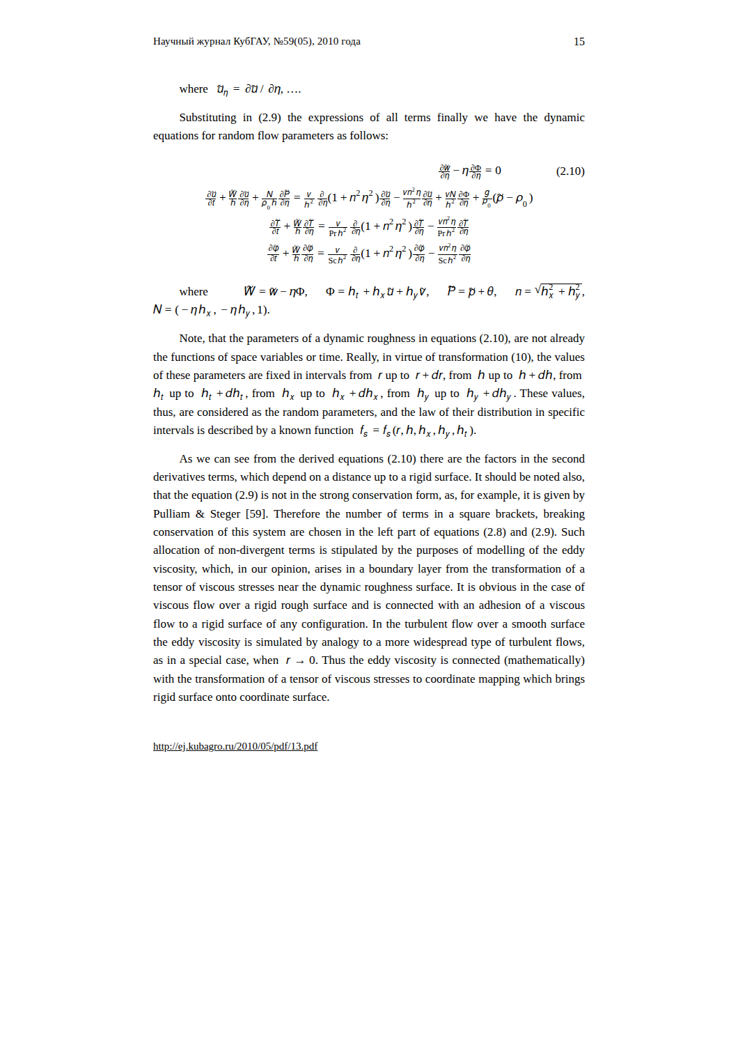Научный журнал КубГАУ, №59(05), 2010 года
15
where u~η = ∂u~ /∂η , ….
Substituting in (2.9) the expressions of all terms finally we have the dynamic equations for random flow parameters as follows:
∂w~ ∂η − η ∂Φ ∂η =0
(2.10)
∂u~ ∂t + W~ h ∂u~ ∂η + N ρ0h ∂P~ ∂η = ν h2 ∂ ∂η (1+n2η2) ∂u~ ∂η − νn2η h2 ∂u~ ∂η + νN h2 ∂Φ ∂η + g ρ0 (ρ~−ρ0)
∂T~ ∂t + W~ h ∂T~ ∂η = ν Prh2 ∂ ∂η (1+n2η2) ∂T~ ∂η − νn2η Prh2 ∂T~ ∂η
∂φ~ ∂t + W~ h ∂φ~ ∂η = ν Sch2 ∂ ∂η (1+n2η2) ∂φ~ ∂η − νn2η Sch2 ∂φ~ ∂η
where W~= w~−ηΦ , Φ=ht+ hxu~+ hyv~ , P~= p~+θ , n=hx2+hy2 , N=(−ηhx, −ηhy,1) .
Note, that the parameters of a dynamic roughness in equations (2.10), are not already the functions of space variables or time. Really, in virtue of transformation (10), the values of these parameters are fixed in intervals from r up to r+dr, from h up to h+dh, from ht up to ht+dht, from hx up to hx+dhx, from hy up to hy+dhy. These values, thus, are considered as the random parameters, and the law of their distribution in specific intervals is described by a known function fs=fs(r,h,hx,hy,ht) .
As we can see from the derived equations (2.10) there are the factors in the second derivatives terms, which depend on a distance up to a rigid surface. It should be noted also, that the equation (2.9) is not in the strong conservation form, as, for example, it is given by Pulliam & Steger [59]. Therefore the number of terms in a square brackets, breaking conservation of this system are chosen in the left part of equations (2.8) and (2.9). Such allocation of non-divergent terms is stipulated by the purposes of modelling of the eddy viscosity, which, in our opinion, arises in a boundary layer from the transformation of a tensor of viscous stresses near the dynamic roughness surface. It is obvious in the case of viscous flow over a rigid rough surface and is connected with an adhesion of a viscous flow to a rigid surface of any configuration. In the turbulent flow over a smooth surface the eddy viscosity is simulated by analogy to a more widespread type of turbulent flows, as in a special case, when r→0. Thus the eddy viscosity is connected (mathematically) with the transformation of a tensor of viscous stresses to coordinate mapping which brings rigid surface onto coordinate surface.
http://ej.kubagro.ru/2010/05/pdf/13.pdf